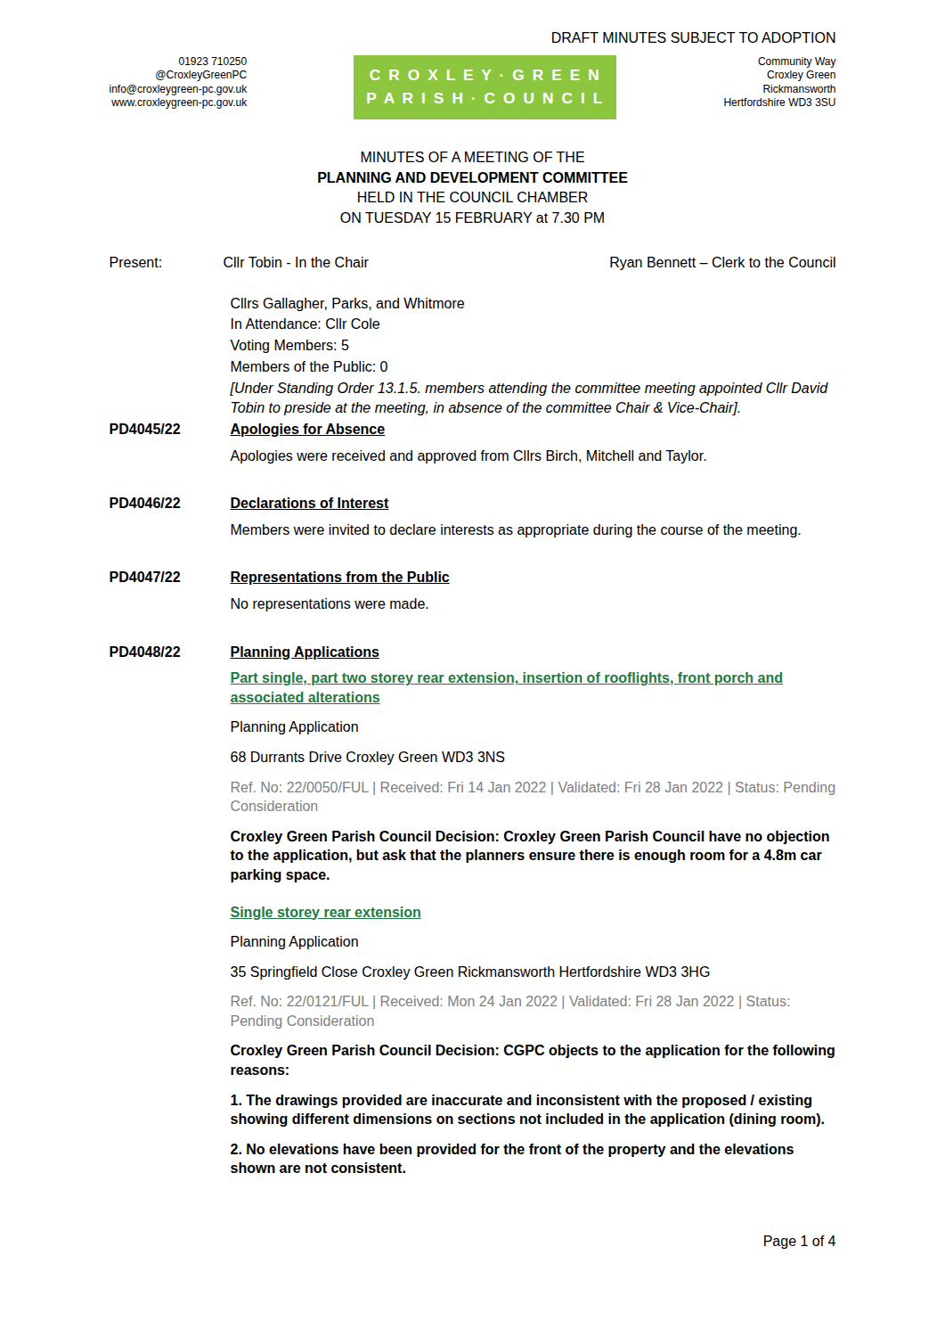DRAFT MINUTES SUBJECT TO ADOPTION
01923 710250
@CroxleyGreenPC
info@croxleygreen-pc.gov.uk
www.croxleygreen-pc.gov.uk
C R O X L E Y · G R E E N P A R I S H · C O U N C I L
Community Way
Croxley Green
Rickmansworth
Hertfordshire WD3 3SU
MINUTES OF A MEETING OF THE
PLANNING AND DEVELOPMENT COMMITTEE
HELD IN THE COUNCIL CHAMBER
ON TUESDAY 15 FEBRUARY at 7.30 PM
Present:
Cllr Tobin - In the Chair
Ryan Bennett – Clerk to the Council
Cllrs Gallagher, Parks, and Whitmore
In Attendance: Cllr Cole
Voting Members: 5
Members of the Public: 0
[Under Standing Order 13.1.5. members attending the committee meeting appointed Cllr David Tobin to preside at the meeting, in absence of the committee Chair & Vice-Chair].
PD4045/22
Apologies for Absence
Apologies were received and approved from Cllrs Birch, Mitchell and Taylor.
PD4046/22
Declarations of Interest
Members were invited to declare interests as appropriate during the course of the meeting.
PD4047/22
Representations from the Public
No representations were made.
PD4048/22
Planning Applications
Part single, part two storey rear extension, insertion of rooflights, front porch and associated alterations
Planning Application
68 Durrants Drive Croxley Green WD3 3NS
Ref. No: 22/0050/FUL | Received: Fri 14 Jan 2022 | Validated: Fri 28 Jan 2022 | Status: Pending Consideration
Croxley Green Parish Council Decision: Croxley Green Parish Council have no objection to the application, but ask that the planners ensure there is enough room for a 4.8m car parking space.
Single storey rear extension
Planning Application
35 Springfield Close Croxley Green Rickmansworth Hertfordshire WD3 3HG
Ref. No: 22/0121/FUL | Received: Mon 24 Jan 2022 | Validated: Fri 28 Jan 2022 | Status: Pending Consideration
Croxley Green Parish Council Decision: CGPC objects to the application for the following reasons:
1. The drawings provided are inaccurate and inconsistent with the proposed / existing showing different dimensions on sections not included in the application (dining room).
2. No elevations have been provided for the front of the property and the elevations shown are not consistent.
Page 1 of 4